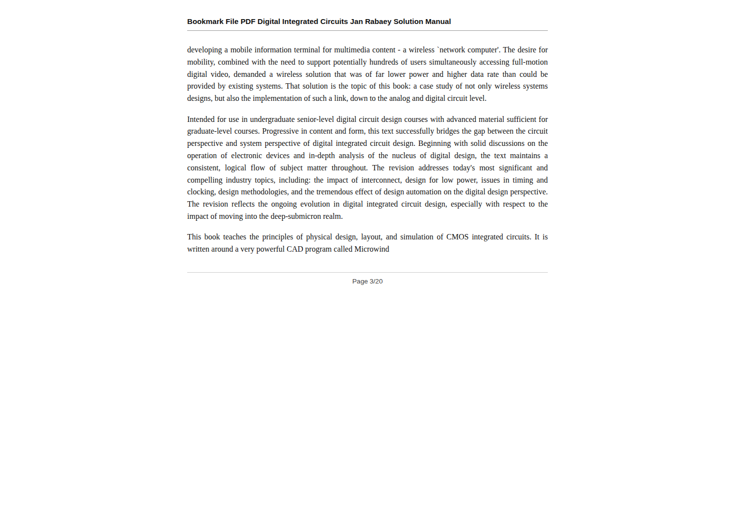Bookmark File PDF Digital Integrated Circuits Jan Rabaey Solution Manual
developing a mobile information terminal for multimedia content - a wireless `network computer'. The desire for mobility, combined with the need to support potentially hundreds of users simultaneously accessing full-motion digital video, demanded a wireless solution that was of far lower power and higher data rate than could be provided by existing systems. That solution is the topic of this book: a case study of not only wireless systems designs, but also the implementation of such a link, down to the analog and digital circuit level.
Intended for use in undergraduate senior-level digital circuit design courses with advanced material sufficient for graduate-level courses. Progressive in content and form, this text successfully bridges the gap between the circuit perspective and system perspective of digital integrated circuit design. Beginning with solid discussions on the operation of electronic devices and in-depth analysis of the nucleus of digital design, the text maintains a consistent, logical flow of subject matter throughout. The revision addresses today's most significant and compelling industry topics, including: the impact of interconnect, design for low power, issues in timing and clocking, design methodologies, and the tremendous effect of design automation on the digital design perspective. The revision reflects the ongoing evolution in digital integrated circuit design, especially with respect to the impact of moving into the deep-submicron realm.
This book teaches the principles of physical design, layout, and simulation of CMOS integrated circuits. It is written around a very powerful CAD program called Microwind
Page 3/20